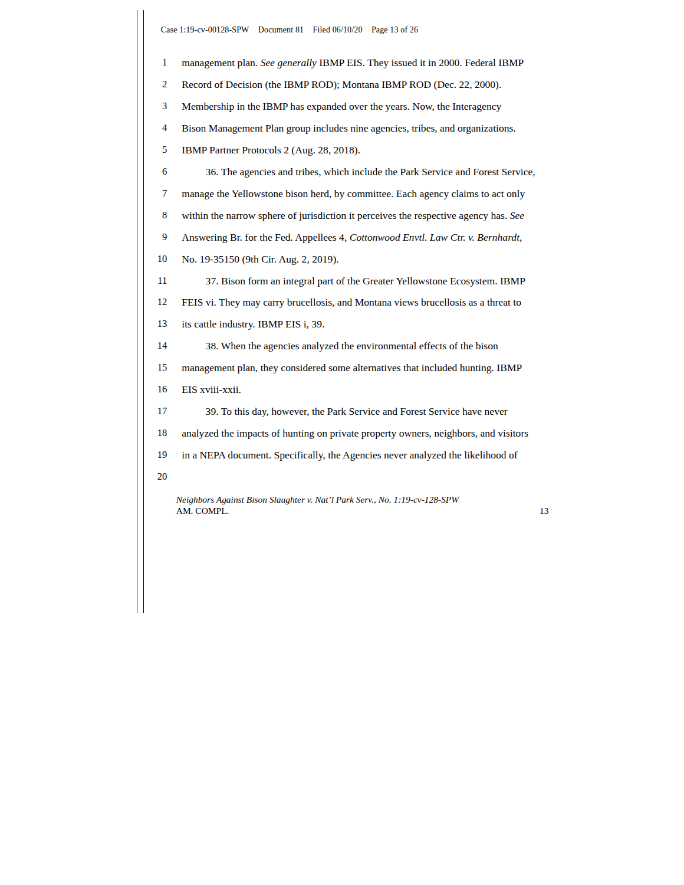Case 1:19-cv-00128-SPW Document 81 Filed 06/10/20 Page 13 of 26
1
management plan. See generally IBMP EIS. They issued it in 2000. Federal IBMP
2
Record of Decision (the IBMP ROD); Montana IBMP ROD (Dec. 22, 2000).
3
Membership in the IBMP has expanded over the years. Now, the Interagency
4
Bison Management Plan group includes nine agencies, tribes, and organizations.
5
IBMP Partner Protocols 2 (Aug. 28, 2018).
6
36. The agencies and tribes, which include the Park Service and Forest Service,
7
manage the Yellowstone bison herd, by committee. Each agency claims to act only
8
within the narrow sphere of jurisdiction it perceives the respective agency has. See
9
Answering Br. for the Fed. Appellees 4, Cottonwood Envtl. Law Ctr. v. Bernhardt,
10
No. 19-35150 (9th Cir. Aug. 2, 2019).
11
37. Bison form an integral part of the Greater Yellowstone Ecosystem. IBMP
12
FEIS vi. They may carry brucellosis, and Montana views brucellosis as a threat to
13
its cattle industry. IBMP EIS i, 39.
14
38. When the agencies analyzed the environmental effects of the bison
15
management plan, they considered some alternatives that included hunting. IBMP
16
EIS xviii-xxii.
17
39. To this day, however, the Park Service and Forest Service have never
18
analyzed the impacts of hunting on private property owners, neighbors, and visitors
19
in a NEPA document. Specifically, the Agencies never analyzed the likelihood of
20
Neighbors Against Bison Slaughter v. Nat’l Park Serv., No. 1:19-cv-128-SPW
AM. COMPL. 13